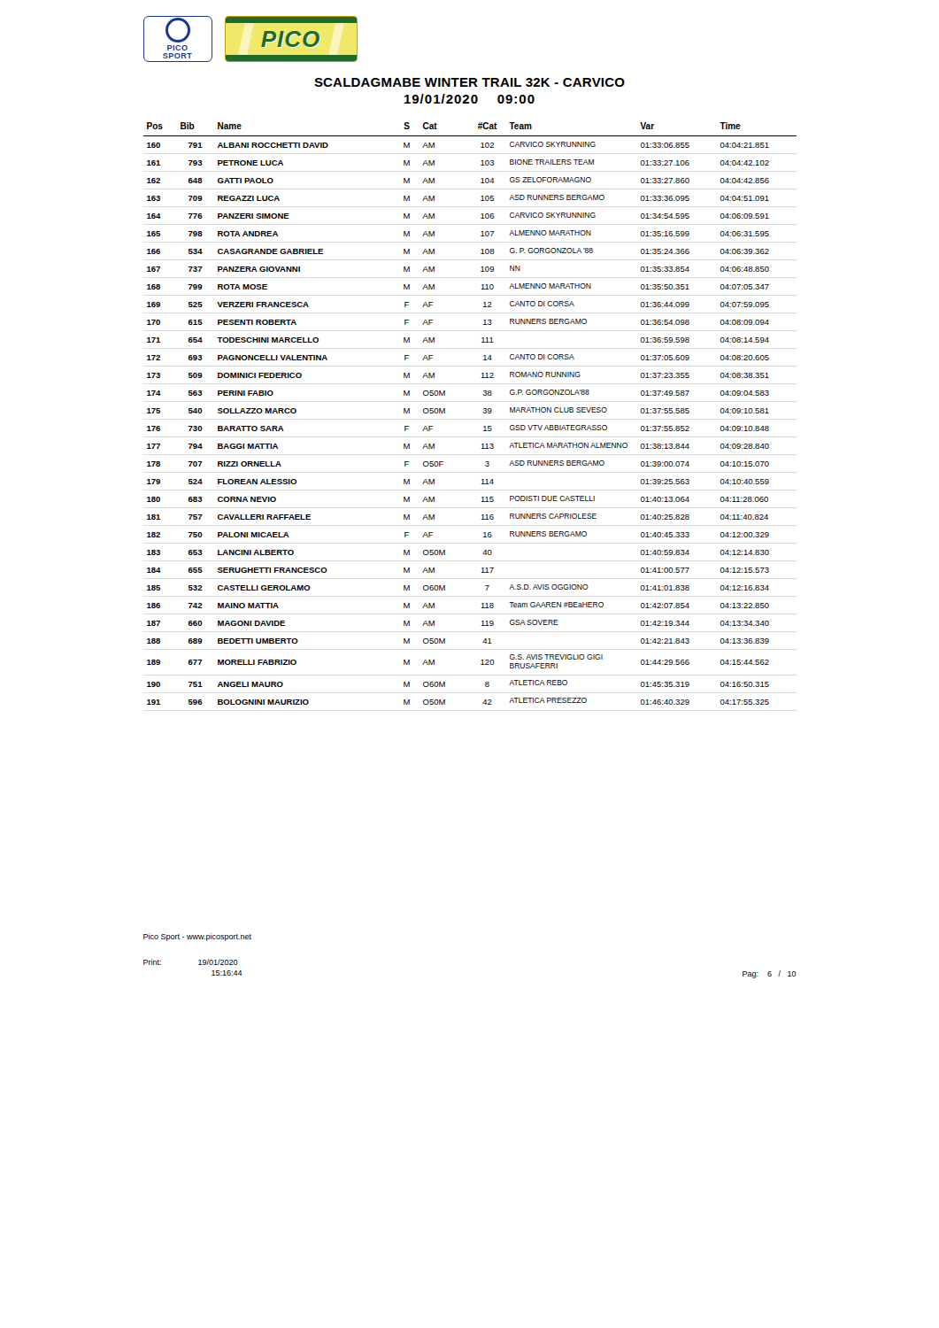PICO
SPORT
PICO
SCALDAGMABE WINTER TRAIL 32K - CARVICO
19/01/2020 09:00
| Pos | Bib | Name | S | Cat | #Cat | Team | Var | Time |
| --- | --- | --- | --- | --- | --- | --- | --- | --- |
| 160 | 791 | ALBANI ROCCHETTI DAVID | M | AM | 102 | CARVICO SKYRUNNING | 01:33:06.855 | 04:04:21.851 |
| 161 | 793 | PETRONE LUCA | M | AM | 103 | BIONE TRAILERS TEAM | 01:33:27.106 | 04:04:42.102 |
| 162 | 648 | GATTI PAOLO | M | AM | 104 | GS ZELOFORAMAGNO | 01:33:27.860 | 04:04:42.856 |
| 163 | 709 | REGAZZI LUCA | M | AM | 105 | ASD RUNNERS BERGAMO | 01:33:36.095 | 04:04:51.091 |
| 164 | 776 | PANZERI SIMONE | M | AM | 106 | CARVICO SKYRUNNING | 01:34:54.595 | 04:06:09.591 |
| 165 | 798 | ROTA ANDREA | M | AM | 107 | ALMENNO MARATHON | 01:35:16.599 | 04:06:31.595 |
| 166 | 534 | CASAGRANDE GABRIELE | M | AM | 108 | G. P. GORGONZOLA '88 | 01:35:24.366 | 04:06:39.362 |
| 167 | 737 | PANZERA GIOVANNI | M | AM | 109 | NN | 01:35:33.854 | 04:06:48.850 |
| 168 | 799 | ROTA MOSE | M | AM | 110 | ALMENNO MARATHON | 01:35:50.351 | 04:07:05.347 |
| 169 | 525 | VERZERI FRANCESCA | F | AF | 12 | CANTO DI CORSA | 01:36:44.099 | 04:07:59.095 |
| 170 | 615 | PESENTI ROBERTA | F | AF | 13 | RUNNERS BERGAMO | 01:36:54.098 | 04:08:09.094 |
| 171 | 654 | TODESCHINI MARCELLO | M | AM | 111 | | 01:36:59.598 | 04:08:14.594 |
| 172 | 693 | PAGNONCELLI VALENTINA | F | AF | 14 | CANTO DI CORSA | 01:37:05.609 | 04:08:20.605 |
| 173 | 509 | DOMINICI FEDERICO | M | AM | 112 | ROMANO RUNNING | 01:37:23.355 | 04:08:38.351 |
| 174 | 563 | PERINI FABIO | M | O50M | 38 | G.P. GORGONZOLA'88 | 01:37:49.587 | 04:09:04.583 |
| 175 | 540 | SOLLAZZO MARCO | M | O50M | 39 | MARATHON CLUB SEVESO | 01:37:55.585 | 04:09:10.581 |
| 176 | 730 | BARATTO SARA | F | AF | 15 | GSD VTV ABBIATEGRASSO | 01:37:55.852 | 04:09:10.848 |
| 177 | 794 | BAGGI MATTIA | M | AM | 113 | ATLETICA MARATHON ALMENNO | 01:38:13.844 | 04:09:28.840 |
| 178 | 707 | RIZZI ORNELLA | F | O50F | 3 | ASD RUNNERS BERGAMO | 01:39:00.074 | 04:10:15.070 |
| 179 | 524 | FLOREAN ALESSIO | M | AM | 114 | | 01:39:25.563 | 04:10:40.559 |
| 180 | 683 | CORNA NEVIO | M | AM | 115 | PODISTI DUE CASTELLI | 01:40:13.064 | 04:11:28.060 |
| 181 | 757 | CAVALLERI RAFFAELE | M | AM | 116 | RUNNERS CAPRIOLESE | 01:40:25.828 | 04:11:40.824 |
| 182 | 750 | PALONI MICAELA | F | AF | 16 | RUNNERS BERGAMO | 01:40:45.333 | 04:12:00.329 |
| 183 | 653 | LANCINI ALBERTO | M | O50M | 40 | | 01:40:59.834 | 04:12:14.830 |
| 184 | 655 | SERUGHETTI FRANCESCO | M | AM | 117 | | 01:41:00.577 | 04:12:15.573 |
| 185 | 532 | CASTELLI GEROLAMO | M | O60M | 7 | A.S.D. AVIS OGGIONO | 01:41:01.838 | 04:12:16.834 |
| 186 | 742 | MAINO MATTIA | M | AM | 118 | Team GAAREN #BEaHERO | 01:42:07.854 | 04:13:22.850 |
| 187 | 660 | MAGONI DAVIDE | M | AM | 119 | GSA SOVERE | 01:42:19.344 | 04:13:34.340 |
| 188 | 689 | BEDETTI UMBERTO | M | O50M | 41 | | 01:42:21.843 | 04:13:36.839 |
| 189 | 677 | MORELLI FABRIZIO | M | AM | 120 | G.S. AVIS TREVIGLIO GIGI BRUSAFERRI | 01:44:29.566 | 04:15:44.562 |
| 190 | 751 | ANGELI MAURO | M | O60M | 8 | ATLETICA REBO | 01:45:35.319 | 04:16:50.315 |
| 191 | 596 | BOLOGNINI MAURIZIO | M | O50M | 42 | ATLETICA PRESEZZO | 01:46:40.329 | 04:17:55.325 |
Pico Sport - www.picosport.net
Print: 19/01/2020
15:16:44
Pag: 6 / 10